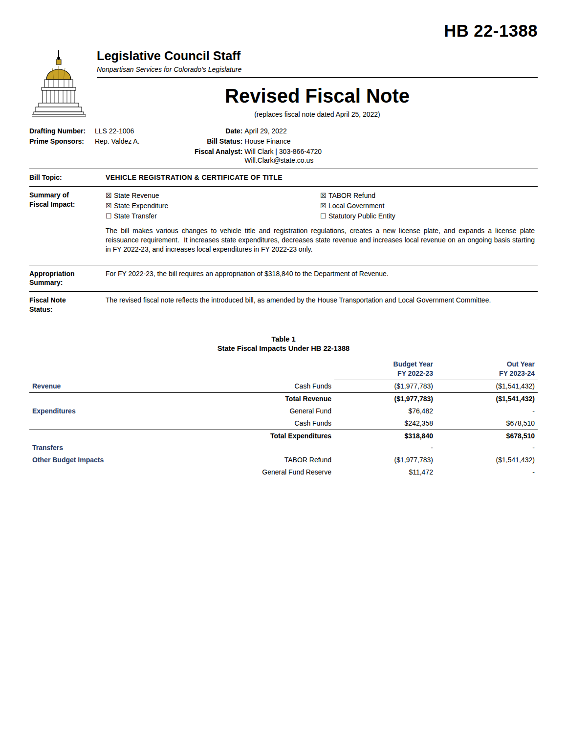HB 22-1388
Legislative Council Staff
Nonpartisan Services for Colorado’s Legislature
Revised Fiscal Note
(replaces fiscal note dated April 25, 2022)
| Drafting Number: | LLS 22-1006 | Date: | April 29, 2022 |
| Prime Sponsors: | Rep. Valdez A. | Bill Status: | House Finance |
| | | Fiscal Analyst: | Will Clark / 303-866-4720 Will.Clark@state.co.us |
| Bill Topic: | VEHICLE REGISTRATION & CERTIFICATE OF TITLE |
| Summary of Fiscal Impact: | / ☒ State Revenue / ☒ TABOR Refund / / ☒ State Expenditure / ☒ Local Government / / ☐ State Transfer / ☐ Statutory Public Entity / The bill makes various changes to vehicle title and registration regulations, creates a new license plate, and expands a license plate reissuance requirement. It increases state expenditures, decreases state revenue and increases local revenue on an ongoing basis starting in FY 2022-23, and increases local expenditures in FY 2022-23 only. |
| Appropriation Summary: | For FY 2022-23, the bill requires an appropriation of $318,840 to the Department of Revenue. |
| Fiscal Note Status: | The revised fiscal note reflects the introduced bill, as amended by the House Transportation and Local Government Committee. |
Table 1
State Fiscal Impacts Under HB 22-1388
| | | Budget Year FY 2022-23 | Out Year FY 2023-24 |
| --- | --- | --- | --- |
| Revenue | Cash Funds | ($1,977,783) | ($1,541,432) |
| | Total Revenue | ($1,977,783) | ($1,541,432) |
| Expenditures | General Fund | $76,482 | - |
| | Cash Funds | $242,358 | $678,510 |
| | Total Expenditures | $318,840 | $678,510 |
| Transfers | | - | - |
| Other Budget Impacts | TABOR Refund | ($1,977,783) | ($1,541,432) |
| | General Fund Reserve | $11,472 | - |